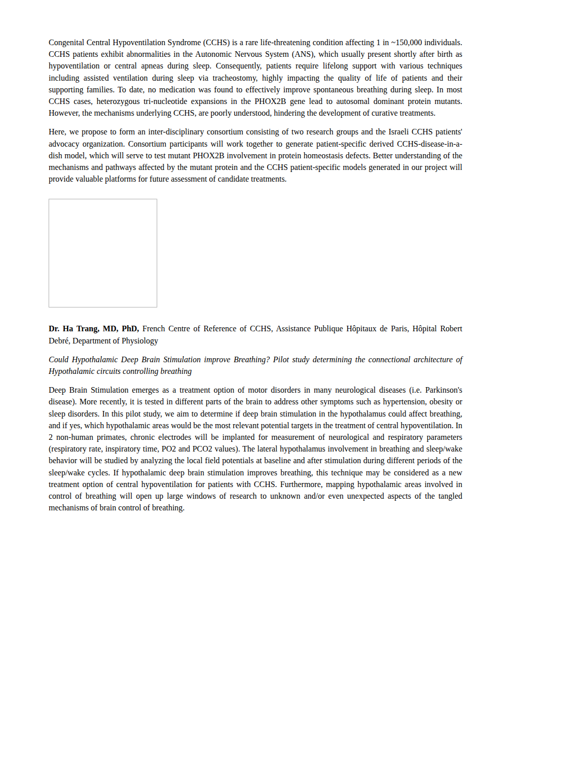Congenital Central Hypoventilation Syndrome (CCHS) is a rare life-threatening condition affecting 1 in ~150,000 individuals. CCHS patients exhibit abnormalities in the Autonomic Nervous System (ANS), which usually present shortly after birth as hypoventilation or central apneas during sleep. Consequently, patients require lifelong support with various techniques including assisted ventilation during sleep via tracheostomy, highly impacting the quality of life of patients and their supporting families. To date, no medication was found to effectively improve spontaneous breathing during sleep. In most CCHS cases, heterozygous tri-nucleotide expansions in the PHOX2B gene lead to autosomal dominant protein mutants. However, the mechanisms underlying CCHS, are poorly understood, hindering the development of curative treatments.
Here, we propose to form an inter-disciplinary consortium consisting of two research groups and the Israeli CCHS patients' advocacy organization. Consortium participants will work together to generate patient-specific derived CCHS-disease-in-a-dish model, which will serve to test mutant PHOX2B involvement in protein homeostasis defects. Better understanding of the mechanisms and pathways affected by the mutant protein and the CCHS patient-specific models generated in our project will provide valuable platforms for future assessment of candidate treatments.
Dr. Ha Trang, MD, PhD, French Centre of Reference of CCHS, Assistance Publique Hôpitaux de Paris, Hôpital Robert Debré, Department of Physiology
Could Hypothalamic Deep Brain Stimulation improve Breathing? Pilot study determining the connectional architecture of Hypothalamic circuits controlling breathing
Deep Brain Stimulation emerges as a treatment option of motor disorders in many neurological diseases (i.e. Parkinson's disease). More recently, it is tested in different parts of the brain to address other symptoms such as hypertension, obesity or sleep disorders. In this pilot study, we aim to determine if deep brain stimulation in the hypothalamus could affect breathing, and if yes, which hypothalamic areas would be the most relevant potential targets in the treatment of central hypoventilation. In 2 non-human primates, chronic electrodes will be implanted for measurement of neurological and respiratory parameters (respiratory rate, inspiratory time, PO2 and PCO2 values). The lateral hypothalamus involvement in breathing and sleep/wake behavior will be studied by analyzing the local field potentials at baseline and after stimulation during different periods of the sleep/wake cycles. If hypothalamic deep brain stimulation improves breathing, this technique may be considered as a new treatment option of central hypoventilation for patients with CCHS. Furthermore, mapping hypothalamic areas involved in control of breathing will open up large windows of research to unknown and/or even unexpected aspects of the tangled mechanisms of brain control of breathing.